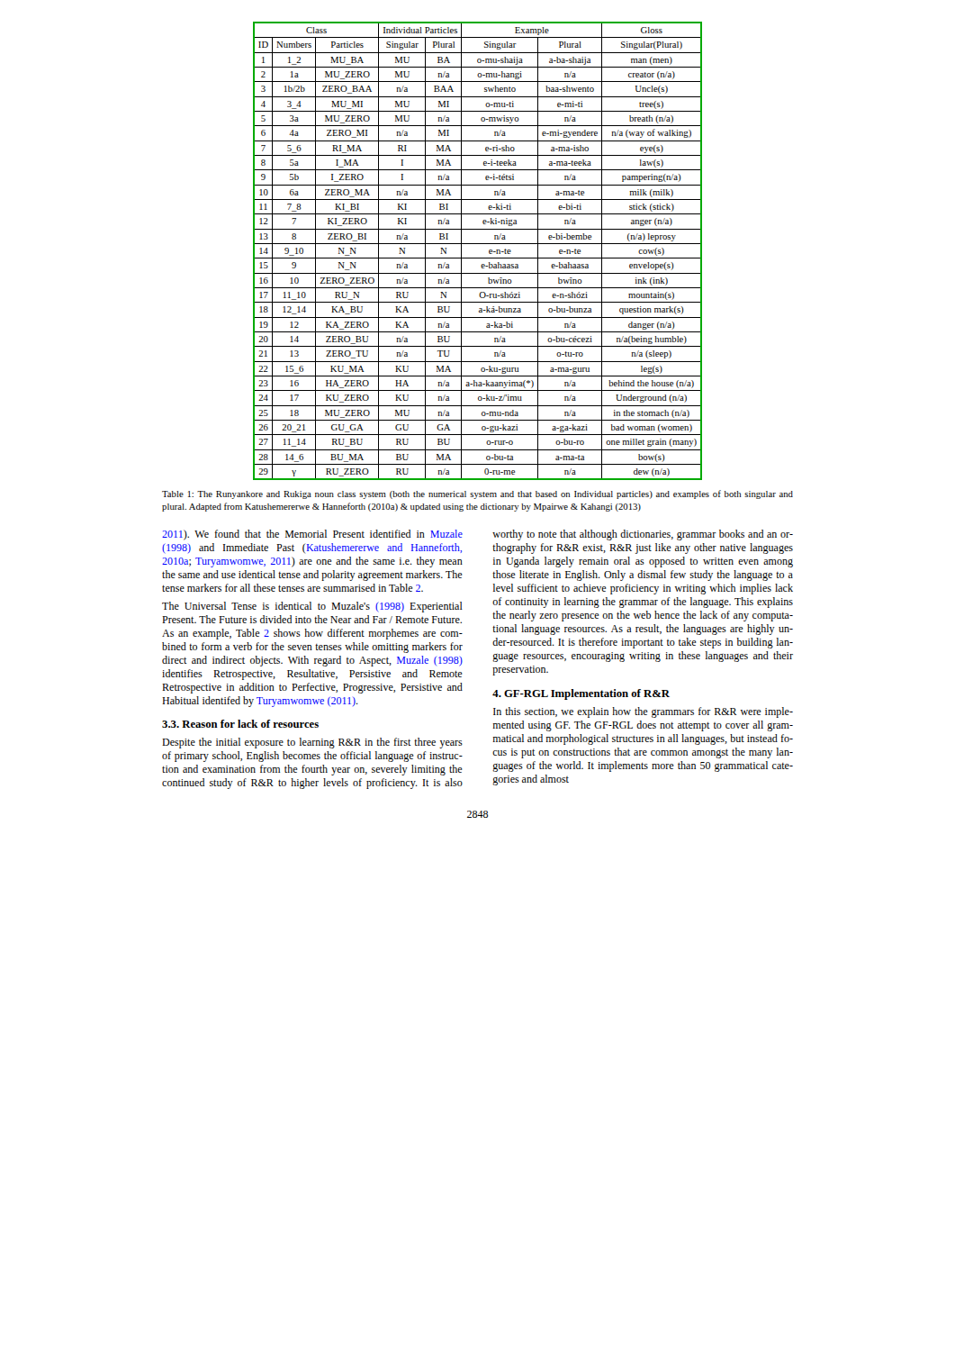| Class | Individual Particles | Example | Gloss |
| --- | --- | --- | --- |
| ID | Numbers | Particles | Singular | Plural | Singular | Plural | Singular(Plural) |
| 1 | 1_2 | MU_BA | MU | BA | o-mu-shaija | a-ba-shaija | man (men) |
| 2 | 1a | MU_ZERO | MU | n/a | o-mu-hangi | n/a | creator (n/a) |
| 3 | 1b/2b | ZERO_BAA | n/a | BAA | swhento | baa-shwento | Uncle(s) |
| 4 | 3_4 | MU_MI | MU | MI | o-mu-ti | e-mi-ti | tree(s) |
| 5 | 3a | MU_ZERO | MU | n/a | o-mwisyo | n/a | breath (n/a) |
| 6 | 4a | ZERO_MI | n/a | MI | n/a | e-mi-gyendere | n/a (way of walking) |
| 7 | 5_6 | RI_MA | RI | MA | e-ri-sho | a-ma-isho | eye(s) |
| 8 | 5a | I_MA | I | MA | e-i-teeka | a-ma-teeka | law(s) |
| 9 | 5b | I_ZERO | I | n/a | e-i-tétsi | n/a | pampering(n/a) |
| 10 | 6a | ZERO_MA | n/a | MA | n/a | a-ma-te | milk (milk) |
| 11 | 7_8 | KI_BI | KI | BI | e-ki-ti | e-bi-ti | stick (stick) |
| 12 | 7 | KI_ZERO | KI | n/a | e-ki-niga | n/a | anger (n/a) |
| 13 | 8 | ZERO_BI | n/a | BI | n/a | e-bi-bembe | (n/a) leprosy |
| 14 | 9_10 | N_N | N | N | e-n-te | e-n-te | cow(s) |
| 15 | 9 | N_N | n/a | n/a | e-bahaasa | e-bahaasa | envelope(s) |
| 16 | 10 | ZERO_ZERO | n/a | n/a | bwîno | bwîno | ink (ink) |
| 17 | 11_10 | RU_N | RU | N | O-ru-shózi | e-n-shózi | mountain(s) |
| 18 | 12_14 | KA_BU | KA | BU | a-ká-bunza | o-bu-bunza | question mark(s) |
| 19 | 12 | KA_ZERO | KA | n/a | a-ka-bi | n/a | danger (n/a) |
| 20 | 14 | ZERO_BU | n/a | BU | n/a | o-bu-cécezi | n/a(being humble) |
| 21 | 13 | ZERO_TU | n/a | TU | n/a | o-tu-ro | n/a (sleep) |
| 22 | 15_6 | KU_MA | KU | MA | o-ku-guru | a-ma-guru | leg(s) |
| 23 | 16 | HA_ZERO | HA | n/a | a-ha-kaanyima(*) | n/a | behind the house (n/a) |
| 24 | 17 | KU_ZERO | KU | n/a | o-ku-z/'imu | n/a | Underground (n/a) |
| 25 | 18 | MU_ZERO | MU | n/a | o-mu-nda | n/a | in the stomach (n/a) |
| 26 | 20_21 | GU_GA | GU | GA | o-gu-kazi | a-ga-kazi | bad woman (women) |
| 27 | 11_14 | RU_BU | RU | BU | o-rur-o | o-bu-ro | one millet grain (many) |
| 28 | 14_6 | BU_MA | BU | MA | o-bu-ta | a-ma-ta | bow(s) |
| 29 | γ | RU_ZERO | RU | n/a | 0-ru-me | n/a | dew (n/a) |
Table 1: The Runyankore and Rukiga noun class system (both the numerical system and that based on Individual particles) and examples of both singular and plural. Adapted from Katushemererwe & Hanneforth (2010a) & updated using the dictionary by Mpairwe & Kahangi (2013)
2011). We found that the Memorial Present identified in Muzale (1998) and Immediate Past (Katushemererwe and Hanneforth, 2010a; Turyamwomwe, 2011) are one and the same i.e. they mean the same and use identical tense and polarity agreement markers. The tense markers for all these tenses are summarised in Table 2.
The Universal Tense is identical to Muzale's (1998) Experiential Present. The Future is divided into the Near and Far / Remote Future. As an example, Table 2 shows how different morphemes are combined to form a verb for the seven tenses while omitting markers for direct and indirect objects. With regard to Aspect, Muzale (1998) identifies Retrospective, Resultative, Persistive and Remote Retrospective in addition to Perfective, Progressive, Persistive and Habitual identifed by Turyamwomwe (2011).
3.3. Reason for lack of resources
Despite the initial exposure to learning R&R in the first three years of primary school, English becomes the official language of instruction and examination from the fourth year on, severely limiting the continued study of R&R to higher levels of proficiency. It is also worthy to note that although dictionaries, grammar books and an orthography for R&R exist, R&R just like any other native languages in Uganda largely remain oral as opposed to written even among those literate in English. Only a dismal few study the language to a level sufficient to achieve proficiency in writing which implies lack of continuity in learning the grammar of the language. This explains the nearly zero presence on the web hence the lack of any computational language resources. As a result, the languages are highly under-resourced. It is therefore important to take steps in building language resources, encouraging writing in these languages and their preservation.
4. GF-RGL Implementation of R&R
In this section, we explain how the grammars for R&R were implemented using GF. The GF-RGL does not attempt to cover all grammatical and morphological structures in all languages, but instead focus is put on constructions that are common amongst the many languages of the world. It implements more than 50 grammatical categories and almost
2848